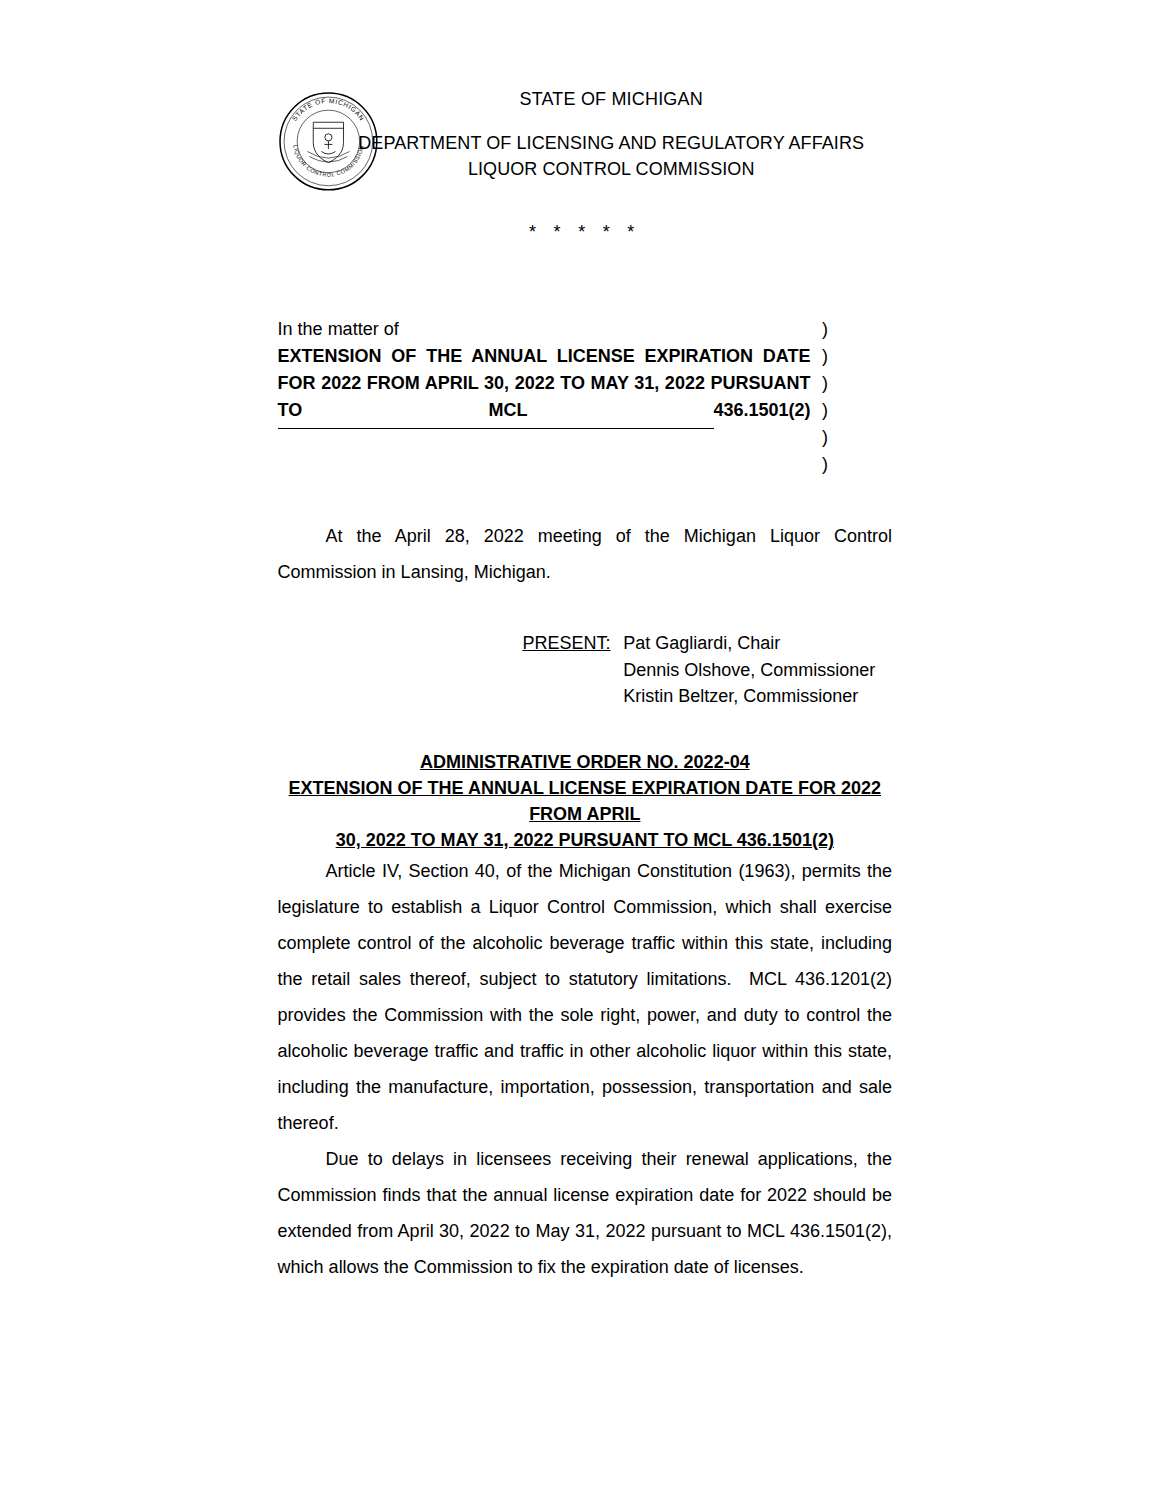STATE OF MICHIGAN LIQUOR CONTROL COMMISSION
STATE OF MICHIGAN
DEPARTMENT OF LICENSING AND REGULATORY AFFAIRS
LIQUOR CONTROL COMMISSION
* * * * *
In the matter of
EXTENSION OF THE ANNUAL LICENSE EXPIRATION DATE FOR 2022 FROM APRIL 30, 2022 TO MAY 31, 2022 PURSUANT TO MCL 436.1501(2)
) ) ) ) ) )
At the April 28, 2022 meeting of the Michigan Liquor Control Commission in Lansing, Michigan.
PRESENT: Pat Gagliardi, Chair
Dennis Olshove, Commissioner
Kristin Beltzer, Commissioner
ADMINISTRATIVE ORDER NO. 2022-04 EXTENSION OF THE ANNUAL LICENSE EXPIRATION DATE FOR 2022 FROM APRIL 30, 2022 TO MAY 31, 2022 PURSUANT TO MCL 436.1501(2)
Article IV, Section 40, of the Michigan Constitution (1963), permits the legislature to establish a Liquor Control Commission, which shall exercise complete control of the alcoholic beverage traffic within this state, including the retail sales thereof, subject to statutory limitations. MCL 436.1201(2) provides the Commission with the sole right, power, and duty to control the alcoholic beverage traffic and traffic in other alcoholic liquor within this state, including the manufacture, importation, possession, transportation and sale thereof.
Due to delays in licensees receiving their renewal applications, the Commission finds that the annual license expiration date for 2022 should be extended from April 30, 2022 to May 31, 2022 pursuant to MCL 436.1501(2), which allows the Commission to fix the expiration date of licenses.